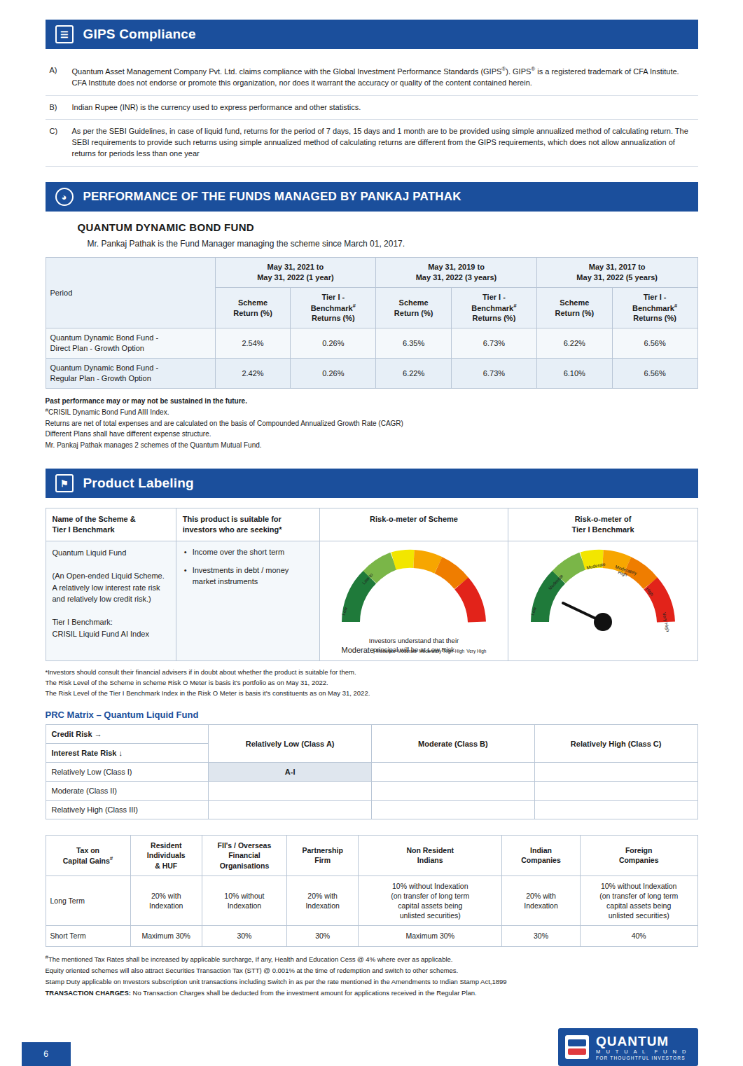☰
GIPS Compliance
A)
Quantum Asset Management Company Pvt. Ltd. claims compliance with the Global Investment Performance Standards (GIPS®). GIPS® is a registered trademark of CFA Institute. CFA Institute does not endorse or promote this organization, nor does it warrant the accuracy or quality of the content contained herein.
B)
Indian Rupee (INR) is the currency used to express performance and other statistics.
C)
As per the SEBI Guidelines, in case of liquid fund, returns for the period of 7 days, 15 days and 1 month are to be provided using simple annualized method of calculating return. The SEBI requirements to provide such returns using simple annualized method of calculating returns are different from the GIPS requirements, which does not allow annualization of returns for periods less than one year
◕
Performance of the Funds Managed by Pankaj Pathak
QUANTUM DYNAMIC BOND FUND
Mr. Pankaj Pathak is the Fund Manager managing the scheme since March 01, 2017.
| Period | May 31, 2021 to May 31, 2022 (1 year) | May 31, 2019 to May 31, 2022 (3 years) | May 31, 2017 to May 31, 2022 (5 years) |
| --- | --- | --- | --- |
| Scheme Return (%) | Tier I - Benchmark # Returns (%) | Scheme Return (%) | Tier I - Benchmark # Returns (%) | Scheme Return (%) | Tier I - Benchmark # Returns (%) |
| Quantum Dynamic Bond Fund - Direct Plan - Growth Option | 2.54% | 0.26% | 6.35% | 6.73% | 6.22% | 6.56% |
| Quantum Dynamic Bond Fund - Regular Plan - Growth Option | 2.42% | 0.26% | 6.22% | 6.73% | 6.10% | 6.56% |
Past performance may or may not be sustained in the future.
#CRISIL Dynamic Bond Fund AIII Index.
Returns are net of total expenses and are calculated on the basis of Compounded Annualized Growth Rate (CAGR)
Different Plans shall have different expense structure.
Mr. Pankaj Pathak manages 2 schemes of the Quantum Mutual Fund.
⚑
Product Labeling
| Name of the Scheme & Tier I Benchmark | This product is suitable for investors who are seeking* | Risk-o-meter of Scheme | Risk-o-meter of Tier I Benchmark |
| --- | --- | --- | --- |
| Quantum Liquid Fund (An Open-ended Liquid Scheme. A relatively low interest rate risk and relatively low credit risk.) Tier I Benchmark: CRISIL Liquid Fund AI Index | Income over the short term Investments in debt / money market instruments | Low Low to Moderate Moderate Moderate Moderately High High Very High Investors understand that their principal will be at Low Risk | Low Moderate Moderate Moderately High High Very High |
*Investors should consult their financial advisers if in doubt about whether the product is suitable for them.
The Risk Level of the Scheme in scheme Risk O Meter is basis it's portfolio as on May 31, 2022.
The Risk Level of the Tier I Benchmark Index in the Risk O Meter is basis it's constituents as on May 31, 2022.
PRC Matrix – Quantum Liquid Fund
| Credit Risk → | Relatively Low (Class A) | Moderate (Class B) | Relatively High (Class C) |
| --- | --- | --- | --- |
| Interest Rate Risk ↓ |
| Relatively Low (Class I) | A-I | | |
| Moderate (Class II) | | | |
| Relatively High (Class III) | | | |
| Tax on Capital Gains # | Resident Individuals & HUF | FII's / Overseas Financial Organisations | Partnership Firm | Non Resident Indians | Indian Companies | Foreign Companies |
| --- | --- | --- | --- | --- | --- | --- |
| Long Term | 20% with Indexation | 10% without Indexation | 20% with Indexation | 10% without Indexation (on transfer of long term capital assets being unlisted securities) | 20% with Indexation | 10% without Indexation (on transfer of long term capital assets being unlisted securities) |
| Short Term | Maximum 30% | 30% | 30% | Maximum 30% | 30% | 40% |
#The mentioned Tax Rates shall be increased by applicable surcharge, If any, Health and Education Cess @ 4% where ever as applicable.
Equity oriented schemes will also attract Securities Transaction Tax (STT) @ 0.001% at the time of redemption and switch to other schemes.
Stamp Duty applicable on Investors subscription unit transactions including Switch in as per the rate mentioned in the Amendments to Indian Stamp Act,1899
TRANSACTION CHARGES: No Transaction Charges shall be deducted from the investment amount for applications received in the Regular Plan.
6
QUANTUM
M U T U A L F U N D
FOR THOUGHTFUL INVESTORS